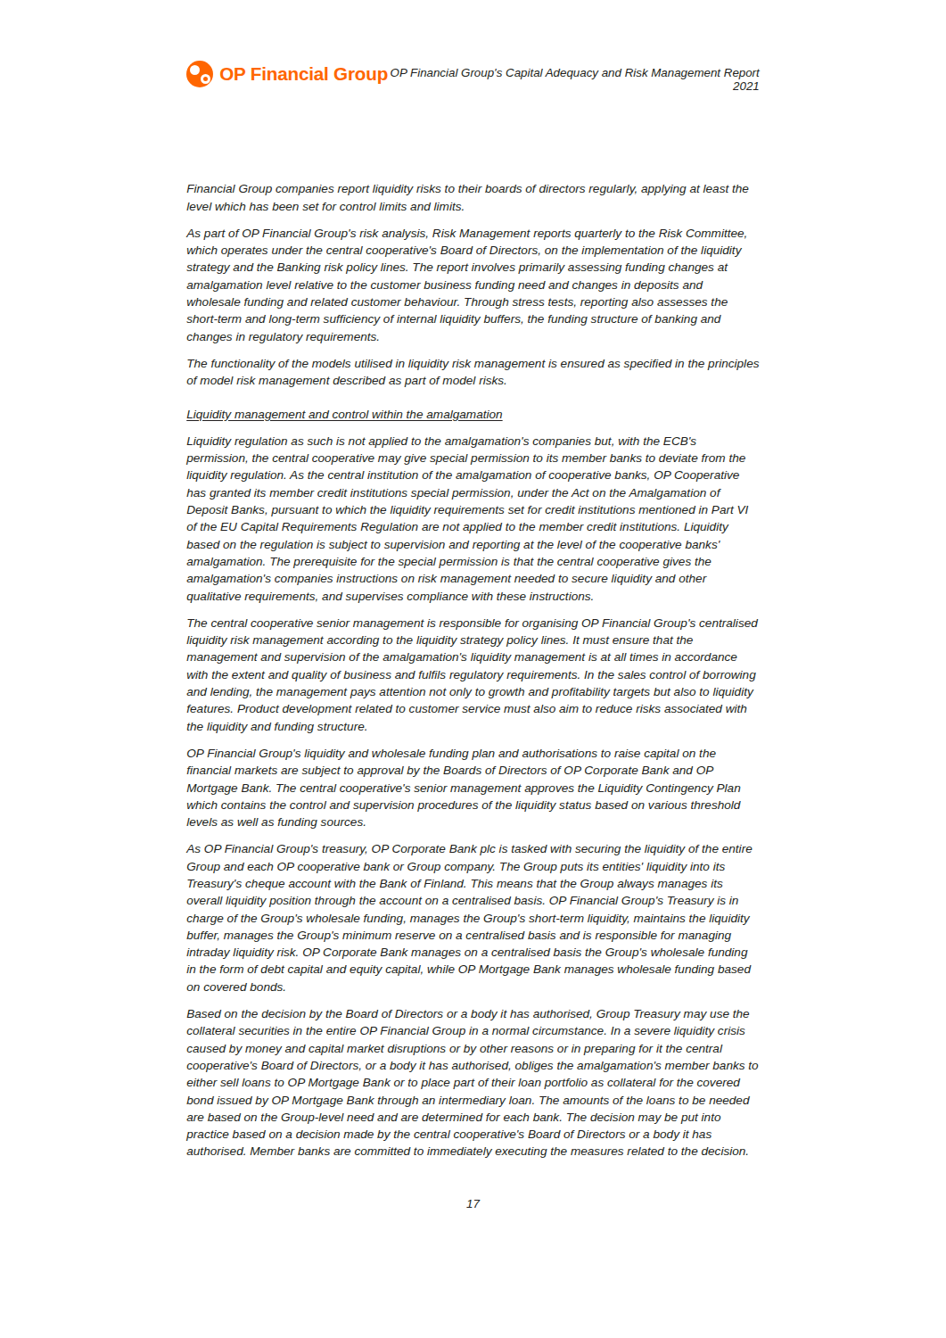OP Financial Group
OP Financial Group's Capital Adequacy and Risk Management Report 2021
Financial Group companies report liquidity risks to their boards of directors regularly, applying at least the level which has been set for control limits and limits.
As part of OP Financial Group's risk analysis, Risk Management reports quarterly to the Risk Committee, which operates under the central cooperative's Board of Directors, on the implementation of the liquidity strategy and the Banking risk policy lines. The report involves primarily assessing funding changes at amalgamation level relative to the customer business funding need and changes in deposits and wholesale funding and related customer behaviour. Through stress tests, reporting also assesses the short-term and long-term sufficiency of internal liquidity buffers, the funding structure of banking and changes in regulatory requirements.
The functionality of the models utilised in liquidity risk management is ensured as specified in the principles of model risk management described as part of model risks.
Liquidity management and control within the amalgamation
Liquidity regulation as such is not applied to the amalgamation's companies but, with the ECB's permission, the central cooperative may give special permission to its member banks to deviate from the liquidity regulation. As the central institution of the amalgamation of cooperative banks, OP Cooperative has granted its member credit institutions special permission, under the Act on the Amalgamation of Deposit Banks, pursuant to which the liquidity requirements set for credit institutions mentioned in Part VI of the EU Capital Requirements Regulation are not applied to the member credit institutions. Liquidity based on the regulation is subject to supervision and reporting at the level of the cooperative banks' amalgamation. The prerequisite for the special permission is that the central cooperative gives the amalgamation's companies instructions on risk management needed to secure liquidity and other qualitative requirements, and supervises compliance with these instructions.
The central cooperative senior management is responsible for organising OP Financial Group's centralised liquidity risk management according to the liquidity strategy policy lines. It must ensure that the management and supervision of the amalgamation's liquidity management is at all times in accordance with the extent and quality of business and fulfils regulatory requirements. In the sales control of borrowing and lending, the management pays attention not only to growth and profitability targets but also to liquidity features. Product development related to customer service must also aim to reduce risks associated with the liquidity and funding structure.
OP Financial Group's liquidity and wholesale funding plan and authorisations to raise capital on the financial markets are subject to approval by the Boards of Directors of OP Corporate Bank and OP Mortgage Bank. The central cooperative's senior management approves the Liquidity Contingency Plan which contains the control and supervision procedures of the liquidity status based on various threshold levels as well as funding sources.
As OP Financial Group's treasury, OP Corporate Bank plc is tasked with securing the liquidity of the entire Group and each OP cooperative bank or Group company. The Group puts its entities' liquidity into its Treasury's cheque account with the Bank of Finland. This means that the Group always manages its overall liquidity position through the account on a centralised basis. OP Financial Group's Treasury is in charge of the Group's wholesale funding, manages the Group's short-term liquidity, maintains the liquidity buffer, manages the Group's minimum reserve on a centralised basis and is responsible for managing intraday liquidity risk. OP Corporate Bank manages on a centralised basis the Group's wholesale funding in the form of debt capital and equity capital, while OP Mortgage Bank manages wholesale funding based on covered bonds.
Based on the decision by the Board of Directors or a body it has authorised, Group Treasury may use the collateral securities in the entire OP Financial Group in a normal circumstance. In a severe liquidity crisis caused by money and capital market disruptions or by other reasons or in preparing for it the central cooperative's Board of Directors, or a body it has authorised, obliges the amalgamation's member banks to either sell loans to OP Mortgage Bank or to place part of their loan portfolio as collateral for the covered bond issued by OP Mortgage Bank through an intermediary loan. The amounts of the loans to be needed are based on the Group-level need and are determined for each bank. The decision may be put into practice based on a decision made by the central cooperative's Board of Directors or a body it has authorised. Member banks are committed to immediately executing the measures related to the decision.
17